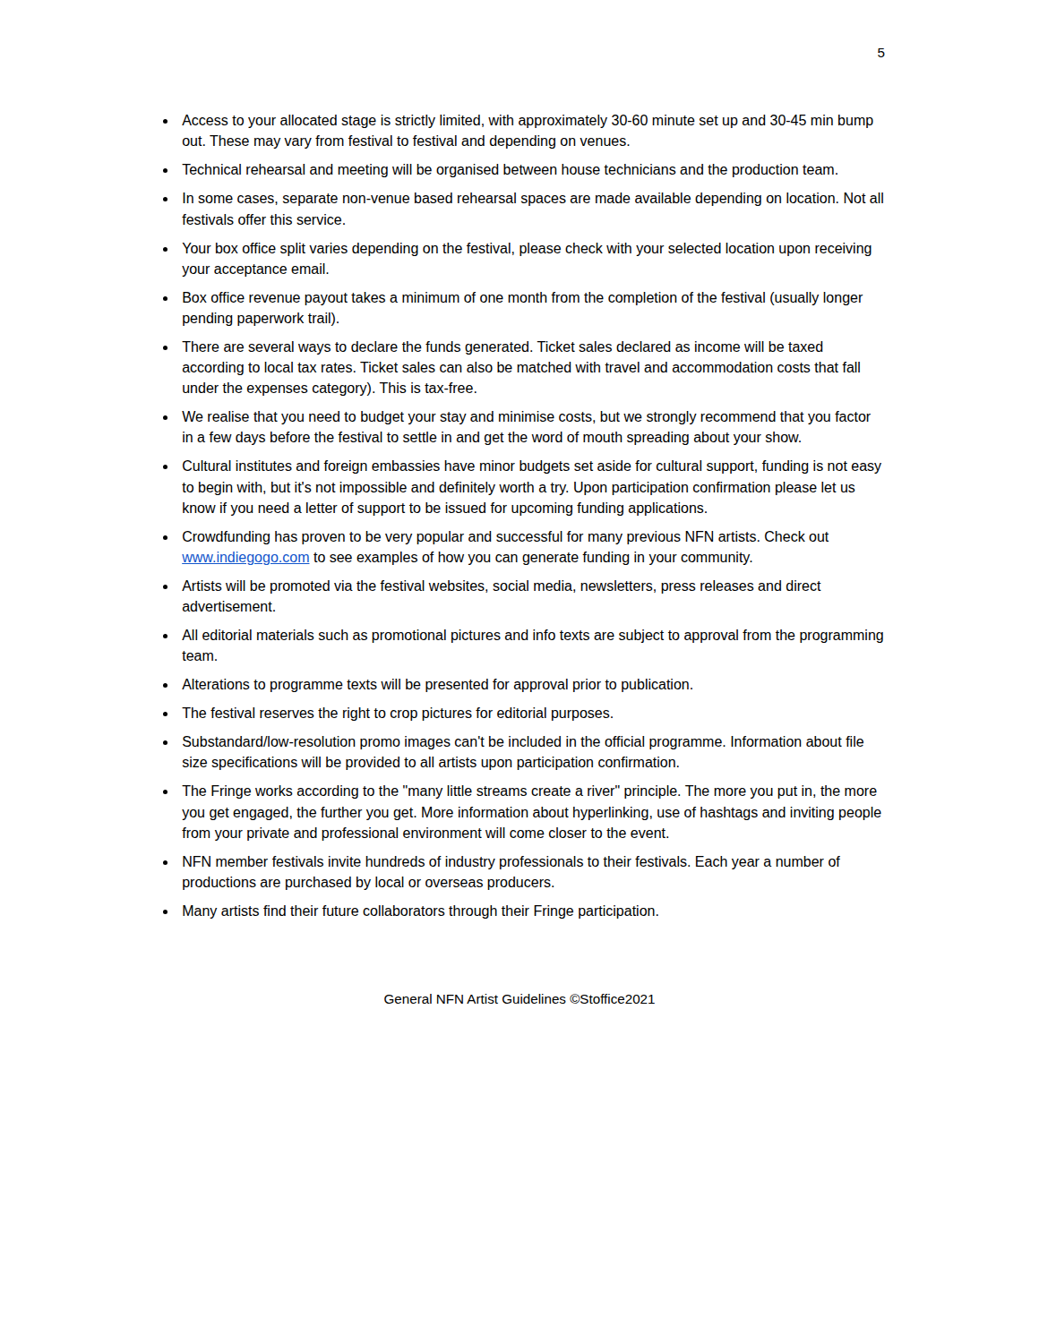5
Access to your allocated stage is strictly limited, with approximately 30-60 minute set up and 30-45 min bump out. These may vary from festival to festival and depending on venues.
Technical rehearsal and meeting will be organised between house technicians and the production team.
In some cases, separate non-venue based rehearsal spaces are made available depending on location. Not all festivals offer this service.
Your box office split varies depending on the festival, please check with your selected location upon receiving your acceptance email.
Box office revenue payout takes a minimum of one month from the completion of the festival (usually longer pending paperwork trail).
There are several ways to declare the funds generated. Ticket sales declared as income will be taxed according to local tax rates. Ticket sales can also be matched with travel and accommodation costs that fall under the expenses category). This is tax-free.
We realise that you need to budget your stay and minimise costs, but we strongly recommend that you factor in a few days before the festival to settle in and get the word of mouth spreading about your show.
Cultural institutes and foreign embassies have minor budgets set aside for cultural support, funding is not easy to begin with, but it's not impossible and definitely worth a try. Upon participation confirmation please let us know if you need a letter of support to be issued for upcoming funding applications.
Crowdfunding has proven to be very popular and successful for many previous NFN artists. Check out www.indiegogo.com to see examples of how you can generate funding in your community.
Artists will be promoted via the festival websites, social media, newsletters, press releases and direct advertisement.
All editorial materials such as promotional pictures and info texts are subject to approval from the programming team.
Alterations to programme texts will be presented for approval prior to publication.
The festival reserves the right to crop pictures for editorial purposes.
Substandard/low-resolution promo images can't be included in the official programme. Information about file size specifications will be provided to all artists upon participation confirmation.
The Fringe works according to the "many little streams create a river" principle. The more you put in, the more you get engaged, the further you get. More information about hyperlinking, use of hashtags and inviting people from your private and professional environment will come closer to the event.
NFN member festivals invite hundreds of industry professionals to their festivals. Each year a number of productions are purchased by local or overseas producers.
Many artists find their future collaborators through their Fringe participation.
General NFN Artist Guidelines ©Stoffice2021